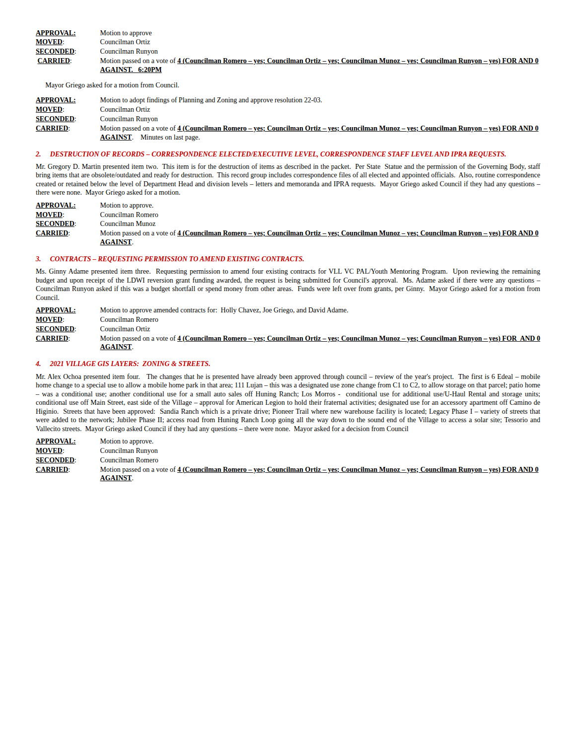| APPROVAL: | Motion to approve |
| MOVED : | Councilman Ortiz |
| SECONDED : | Councilman Runyon |
| CARRIED : | Motion passed on a vote of 4 (Councilman Romero – yes; Councilman Ortiz – yes; Councilman Munoz – yes; Councilman Runyon – yes) FOR AND 0 AGAINST. 6:20PM |
Mayor Griego asked for a motion from Council.
| APPROVAL: | Motion to adopt findings of Planning and Zoning and approve resolution 22-03. |
| MOVED : | Councilman Ortiz |
| SECONDED : | Councilman Runyon |
| CARRIED : | Motion passed on a vote of 4 (Councilman Romero – yes; Councilman Ortiz – yes; Councilman Munoz – yes; Councilman Runyon – yes) FOR AND 0 AGAINST . Minutes on last page. |
2. DESTRUCTION OF RECORDS – CORRESPONDENCE ELECTED/EXECUTIVE LEVEL, CORRESPONDENCE STAFF LEVEL AND IPRA REQUESTS.
Mr. Gregory D. Martin presented item two. This item is for the destruction of items as described in the packet. Per State Statue and the permission of the Governing Body, staff bring items that are obsolete/outdated and ready for destruction. This record group includes correspondence files of all elected and appointed officials. Also, routine correspondence created or retained below the level of Department Head and division levels – letters and memoranda and IPRA requests. Mayor Griego asked Council if they had any questions – there were none. Mayor Griego asked for a motion.
| APPROVAL: | Motion to approve. |
| MOVED : | Councilman Romero |
| SECONDED : | Councilman Munoz |
| CARRIED : | Motion passed on a vote of 4 (Councilman Romero – yes; Councilman Ortiz – yes; Councilman Munoz – yes; Councilman Runyon – yes) FOR AND 0 AGAINST . |
3. CONTRACTS – REQUESTING PERMISSION TO AMEND EXISTING CONTRACTS.
Ms. Ginny Adame presented item three. Requesting permission to amend four existing contracts for VLL VC PAL/Youth Mentoring Program. Upon reviewing the remaining budget and upon receipt of the LDWI reversion grant funding awarded, the request is being submitted for Council's approval. Ms. Adame asked if there were any questions – Councilman Runyon asked if this was a budget shortfall or spend money from other areas. Funds were left over from grants, per Ginny. Mayor Griego asked for a motion from Council.
| APPROVAL: | Motion to approve amended contracts for: Holly Chavez, Joe Griego, and David Adame. |
| MOVED : | Councilman Romero |
| SECONDED : | Councilman Ortiz |
| CARRIED : | Motion passed on a vote of 4 (Councilman Romero – yes; Councilman Ortiz – yes; Councilman Munoz – yes; Councilman Runyon – yes) FOR AND 0 AGAINST . |
4. 2021 VILLAGE GIS LAYERS: ZONING & STREETS.
Mr. Alex Ochoa presented item four. The changes that he is presented have already been approved through council – review of the year's project. The first is 6 Edeal – mobile home change to a special use to allow a mobile home park in that area; 111 Lujan – this was a designated use zone change from C1 to C2, to allow storage on that parcel; patio home – was a conditional use; another conditional use for a small auto sales off Huning Ranch; Los Morros - conditional use for additional use/U-Haul Rental and storage units; conditional use off Main Street, east side of the Village – approval for American Legion to hold their fraternal activities; designated use for an accessory apartment off Camino de Higinio. Streets that have been approved: Sandia Ranch which is a private drive; Pioneer Trail where new warehouse facility is located; Legacy Phase I – variety of streets that were added to the network; Jubilee Phase II; access road from Huning Ranch Loop going all the way down to the sound end of the Village to access a solar site; Tessorio and Vallecito streets. Mayor Griego asked Council if they had any questions – there were none. Mayor asked for a decision from Council
| APPROVAL: | Motion to approve. |
| MOVED : | Councilman Runyon |
| SECONDED : | Councilman Romero |
| CARRIED : | Motion passed on a vote of 4 (Councilman Romero – yes; Councilman Ortiz – yes; Councilman Munoz – yes; Councilman Runyon – yes) FOR AND 0 AGAINST . |